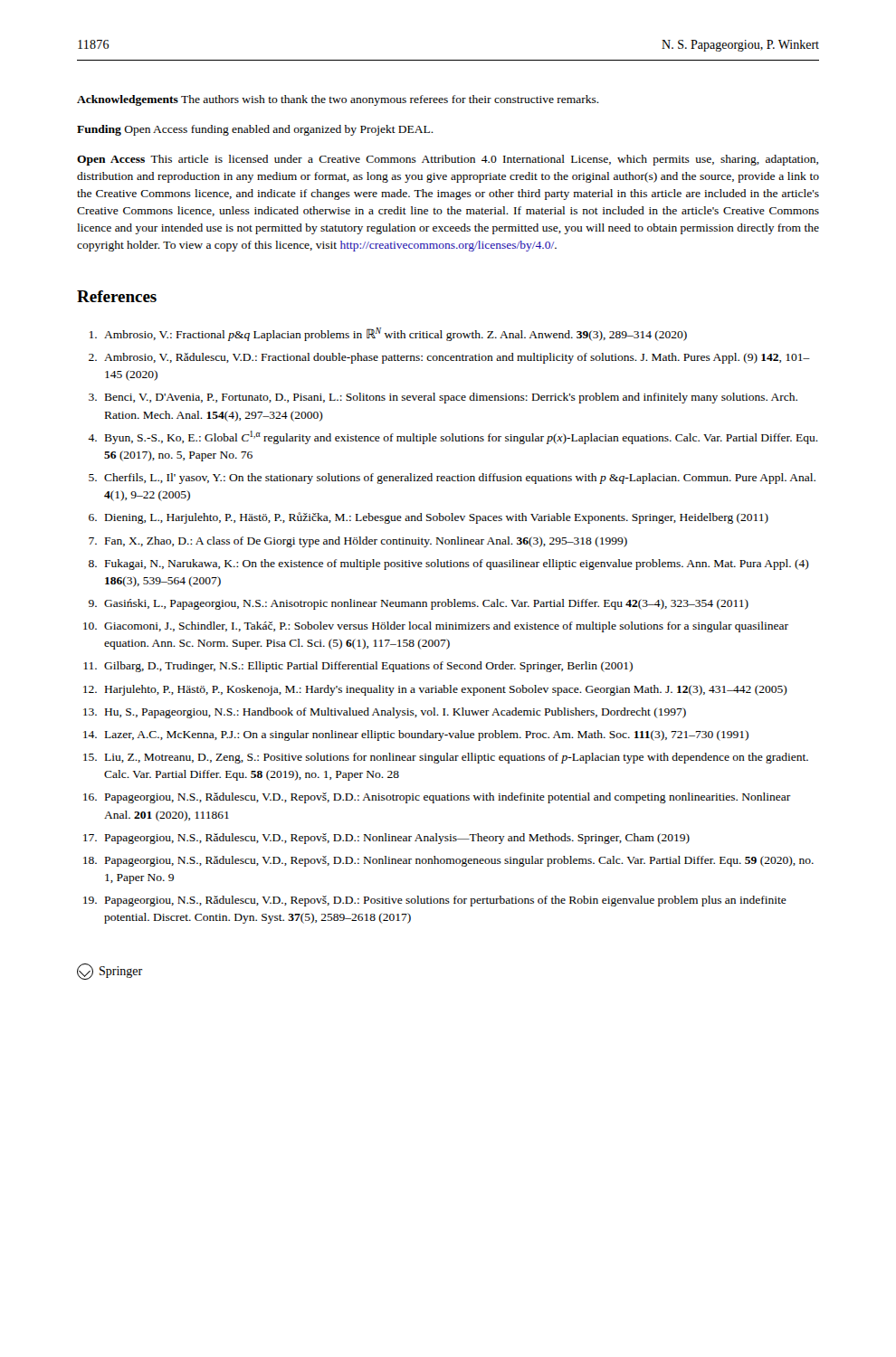11876 N. S. Papageorgiou, P. Winkert
Acknowledgements The authors wish to thank the two anonymous referees for their constructive remarks.
Funding Open Access funding enabled and organized by Projekt DEAL.
Open Access This article is licensed under a Creative Commons Attribution 4.0 International License, which permits use, sharing, adaptation, distribution and reproduction in any medium or format, as long as you give appropriate credit to the original author(s) and the source, provide a link to the Creative Commons licence, and indicate if changes were made. The images or other third party material in this article are included in the article's Creative Commons licence, unless indicated otherwise in a credit line to the material. If material is not included in the article's Creative Commons licence and your intended use is not permitted by statutory regulation or exceeds the permitted use, you will need to obtain permission directly from the copyright holder. To view a copy of this licence, visit http://creativecommons.org/licenses/by/4.0/.
References
Ambrosio, V.: Fractional p&q Laplacian problems in ℝN with critical growth. Z. Anal. Anwend. 39(3), 289–314 (2020)
Ambrosio, V., Rădulescu, V.D.: Fractional double-phase patterns: concentration and multiplicity of solutions. J. Math. Pures Appl. (9) 142, 101–145 (2020)
Benci, V., D'Avenia, P., Fortunato, D., Pisani, L.: Solitons in several space dimensions: Derrick's problem and infinitely many solutions. Arch. Ration. Mech. Anal. 154(4), 297–324 (2000)
Byun, S.-S., Ko, E.: Global C1,α regularity and existence of multiple solutions for singular p(x)-Laplacian equations. Calc. Var. Partial Differ. Equ. 56 (2017), no. 5, Paper No. 76
Cherfils, L., Il' yasov, Y.: On the stationary solutions of generalized reaction diffusion equations with p &q-Laplacian. Commun. Pure Appl. Anal. 4(1), 9–22 (2005)
Diening, L., Harjulehto, P., Hästö, P., Růžička, M.: Lebesgue and Sobolev Spaces with Variable Exponents. Springer, Heidelberg (2011)
Fan, X., Zhao, D.: A class of De Giorgi type and Hölder continuity. Nonlinear Anal. 36(3), 295–318 (1999)
Fukagai, N., Narukawa, K.: On the existence of multiple positive solutions of quasilinear elliptic eigenvalue problems. Ann. Mat. Pura Appl. (4) 186(3), 539–564 (2007)
Gasiński, L., Papageorgiou, N.S.: Anisotropic nonlinear Neumann problems. Calc. Var. Partial Differ. Equ 42(3–4), 323–354 (2011)
Giacomoni, J., Schindler, I., Takáč, P.: Sobolev versus Hölder local minimizers and existence of multiple solutions for a singular quasilinear equation. Ann. Sc. Norm. Super. Pisa Cl. Sci. (5) 6(1), 117–158 (2007)
Gilbarg, D., Trudinger, N.S.: Elliptic Partial Differential Equations of Second Order. Springer, Berlin (2001)
Harjulehto, P., Hästö, P., Koskenoja, M.: Hardy's inequality in a variable exponent Sobolev space. Georgian Math. J. 12(3), 431–442 (2005)
Hu, S., Papageorgiou, N.S.: Handbook of Multivalued Analysis, vol. I. Kluwer Academic Publishers, Dordrecht (1997)
Lazer, A.C., McKenna, P.J.: On a singular nonlinear elliptic boundary-value problem. Proc. Am. Math. Soc. 111(3), 721–730 (1991)
Liu, Z., Motreanu, D., Zeng, S.: Positive solutions for nonlinear singular elliptic equations of p-Laplacian type with dependence on the gradient. Calc. Var. Partial Differ. Equ. 58 (2019), no. 1, Paper No. 28
Papageorgiou, N.S., Rădulescu, V.D., Repovš, D.D.: Anisotropic equations with indefinite potential and competing nonlinearities. Nonlinear Anal. 201 (2020), 111861
Papageorgiou, N.S., Rădulescu, V.D., Repovš, D.D.: Nonlinear Analysis—Theory and Methods. Springer, Cham (2019)
Papageorgiou, N.S., Rădulescu, V.D., Repovš, D.D.: Nonlinear nonhomogeneous singular problems. Calc. Var. Partial Differ. Equ. 59 (2020), no. 1, Paper No. 9
Papageorgiou, N.S., Rădulescu, V.D., Repovš, D.D.: Positive solutions for perturbations of the Robin eigenvalue problem plus an indefinite potential. Discret. Contin. Dyn. Syst. 37(5), 2589–2618 (2017)
Springer